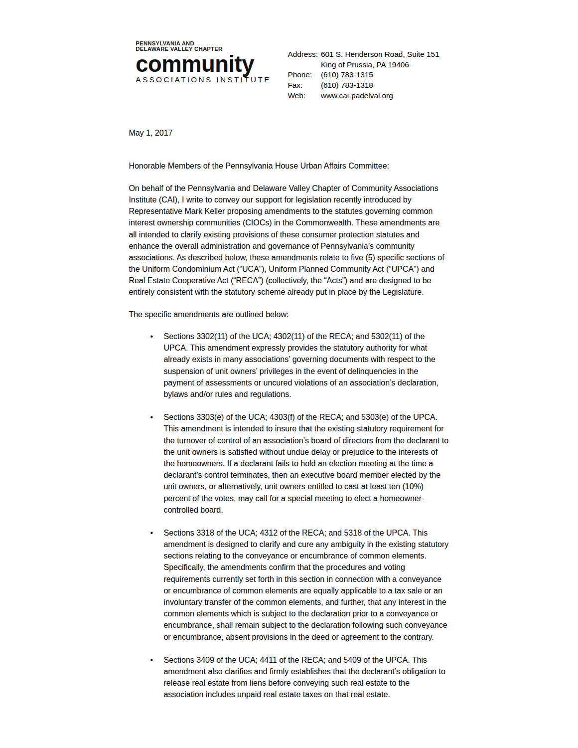PENNSYLVANIA AND
DELAWARE VALLEY CHAPTER
community
ASSOCIATIONS INSTITUTE
| Address: | 601 S. Henderson Road, Suite 151 |
| | King of Prussia, PA 19406 |
| Phone: | (610) 783-1315 |
| Fax: | (610) 783-1318 |
| Web: | www.cai-padelval.org |
May 1, 2017
Honorable Members of the Pennsylvania House Urban Affairs Committee:
On behalf of the Pennsylvania and Delaware Valley Chapter of Community Associations Institute (CAI), I write to convey our support for legislation recently introduced by Representative Mark Keller proposing amendments to the statutes governing common interest ownership communities (CIOCs) in the Commonwealth. These amendments are all intended to clarify existing provisions of these consumer protection statutes and enhance the overall administration and governance of Pennsylvania’s community associations. As described below, these amendments relate to five (5) specific sections of the Uniform Condominium Act (“UCA”), Uniform Planned Community Act (“UPCA”) and Real Estate Cooperative Act (“RECA”) (collectively, the “Acts”) and are designed to be entirely consistent with the statutory scheme already put in place by the Legislature.
The specific amendments are outlined below:
Sections 3302(11) of the UCA; 4302(11) of the RECA; and 5302(11) of the UPCA. This amendment expressly provides the statutory authority for what already exists in many associations’ governing documents with respect to the suspension of unit owners’ privileges in the event of delinquencies in the payment of assessments or uncured violations of an association’s declaration, bylaws and/or rules and regulations.
Sections 3303(e) of the UCA; 4303(f) of the RECA; and 5303(e) of the UPCA. This amendment is intended to insure that the existing statutory requirement for the turnover of control of an association’s board of directors from the declarant to the unit owners is satisfied without undue delay or prejudice to the interests of the homeowners. If a declarant fails to hold an election meeting at the time a declarant’s control terminates, then an executive board member elected by the unit owners, or alternatively, unit owners entitled to cast at least ten (10%) percent of the votes, may call for a special meeting to elect a homeowner-controlled board.
Sections 3318 of the UCA; 4312 of the RECA; and 5318 of the UPCA. This amendment is designed to clarify and cure any ambiguity in the existing statutory sections relating to the conveyance or encumbrance of common elements. Specifically, the amendments confirm that the procedures and voting requirements currently set forth in this section in connection with a conveyance or encumbrance of common elements are equally applicable to a tax sale or an involuntary transfer of the common elements, and further, that any interest in the common elements which is subject to the declaration prior to a conveyance or encumbrance, shall remain subject to the declaration following such conveyance or encumbrance, absent provisions in the deed or agreement to the contrary.
Sections 3409 of the UCA; 4411 of the RECA; and 5409 of the UPCA. This amendment also clarifies and firmly establishes that the declarant’s obligation to release real estate from liens before conveying such real estate to the association includes unpaid real estate taxes on that real estate.